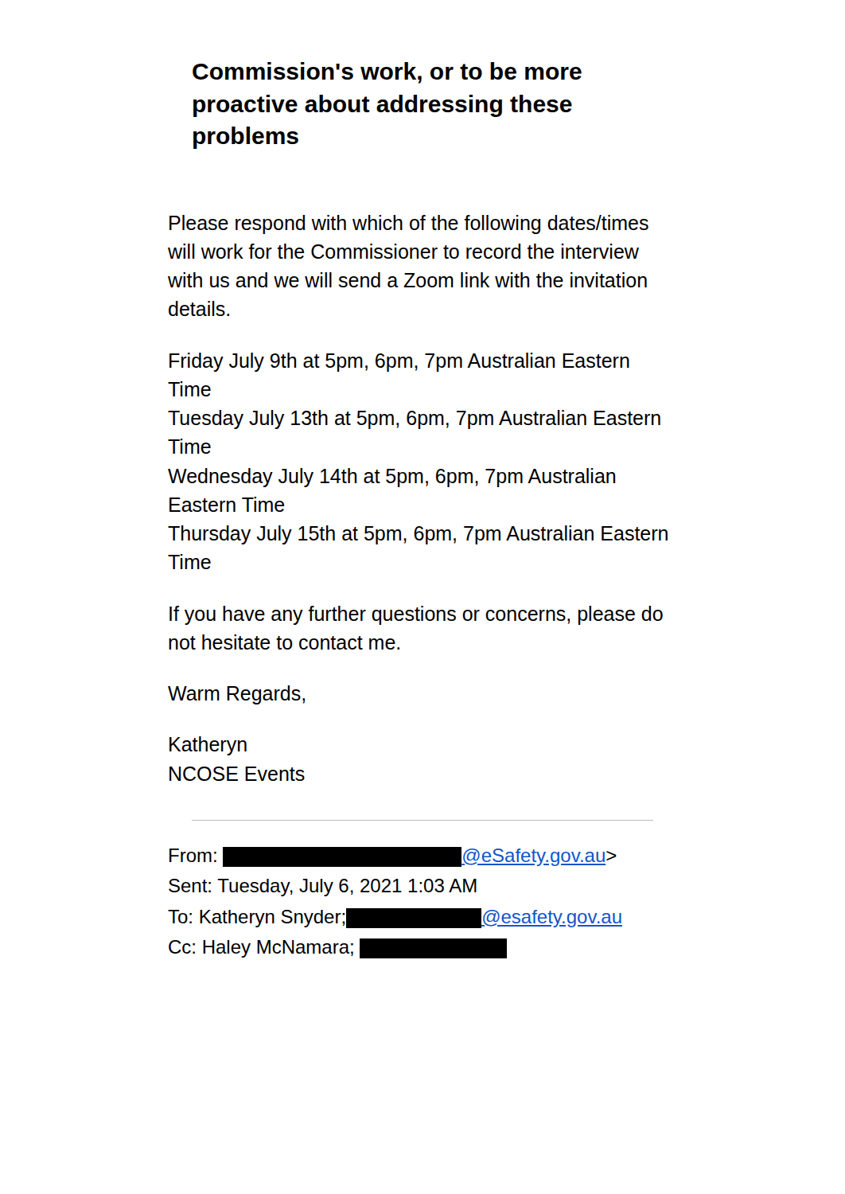Commission's work, or to be more proactive about addressing these problems
Please respond with which of the following dates/times will work for the Commissioner to record the interview with us and we will send a Zoom link with the invitation details.
Friday July 9th at 5pm, 6pm, 7pm Australian Eastern Time
Tuesday July 13th at 5pm, 6pm, 7pm Australian Eastern Time
Wednesday July 14th at 5pm, 6pm, 7pm Australian Eastern Time
Thursday July 15th at 5pm, 6pm, 7pm Australian Eastern Time
If you have any further questions or concerns, please do not hesitate to contact me.
Warm Regards,
Katheryn
NCOSE Events
From: @eSafety.gov.au>
Sent: Tuesday, July 6, 2021 1:03 AM
To: Katheryn Snyder; @esafety.gov.au
Cc: Haley McNamara;